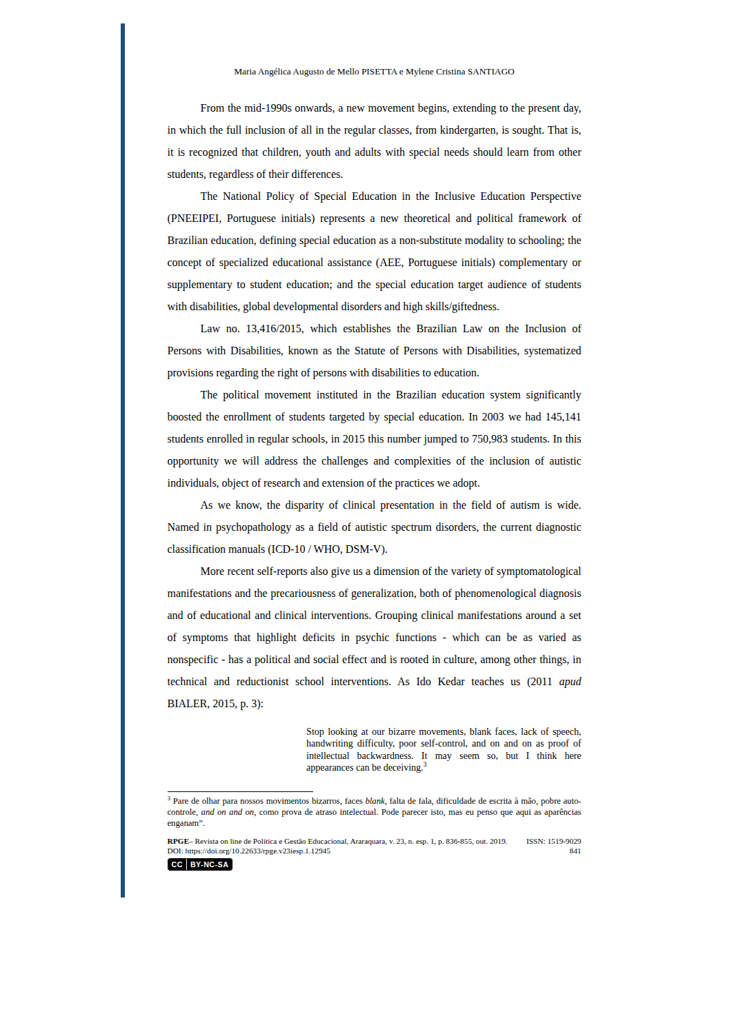Maria Angélica Augusto de Mello PISETTA e Mylene Cristina SANTIAGO
From the mid-1990s onwards, a new movement begins, extending to the present day, in which the full inclusion of all in the regular classes, from kindergarten, is sought. That is, it is recognized that children, youth and adults with special needs should learn from other students, regardless of their differences.
The National Policy of Special Education in the Inclusive Education Perspective (PNEEIPEI, Portuguese initials) represents a new theoretical and political framework of Brazilian education, defining special education as a non-substitute modality to schooling; the concept of specialized educational assistance (AEE, Portuguese initials) complementary or supplementary to student education; and the special education target audience of students with disabilities, global developmental disorders and high skills/giftedness.
Law no. 13,416/2015, which establishes the Brazilian Law on the Inclusion of Persons with Disabilities, known as the Statute of Persons with Disabilities, systematized provisions regarding the right of persons with disabilities to education.
The political movement instituted in the Brazilian education system significantly boosted the enrollment of students targeted by special education. In 2003 we had 145,141 students enrolled in regular schools, in 2015 this number jumped to 750,983 students. In this opportunity we will address the challenges and complexities of the inclusion of autistic individuals, object of research and extension of the practices we adopt.
As we know, the disparity of clinical presentation in the field of autism is wide. Named in psychopathology as a field of autistic spectrum disorders, the current diagnostic classification manuals (ICD-10 / WHO, DSM-V).
More recent self-reports also give us a dimension of the variety of symptomatological manifestations and the precariousness of generalization, both of phenomenological diagnosis and of educational and clinical interventions. Grouping clinical manifestations around a set of symptoms that highlight deficits in psychic functions - which can be as varied as nonspecific - has a political and social effect and is rooted in culture, among other things, in technical and reductionist school interventions. As Ido Kedar teaches us (2011 apud BIALER, 2015, p. 3):
Stop looking at our bizarre movements, blank faces, lack of speech, handwriting difficulty, poor self-control, and on and on as proof of intellectual backwardness. It may seem so, but I think here appearances can be deceiving.3
3 Pare de olhar para nossos movimentos bizarros, faces blank, falta de fala, dificuldade de escrita à mão, pobre auto-controle, and on and on, como prova de atraso intelectual. Pode parecer isto, mas eu penso que aqui as aparências enganam”.
RPGE– Revista on line de Política e Gestão Educacional, Araraquara, v. 23, n. esp. 1, p. 836-855, out. 2019. ISSN: 1519-9029
DOI: https://doi.org/10.22633/rpge.v23iesp.1.12945 841
CC BY-NC-SA